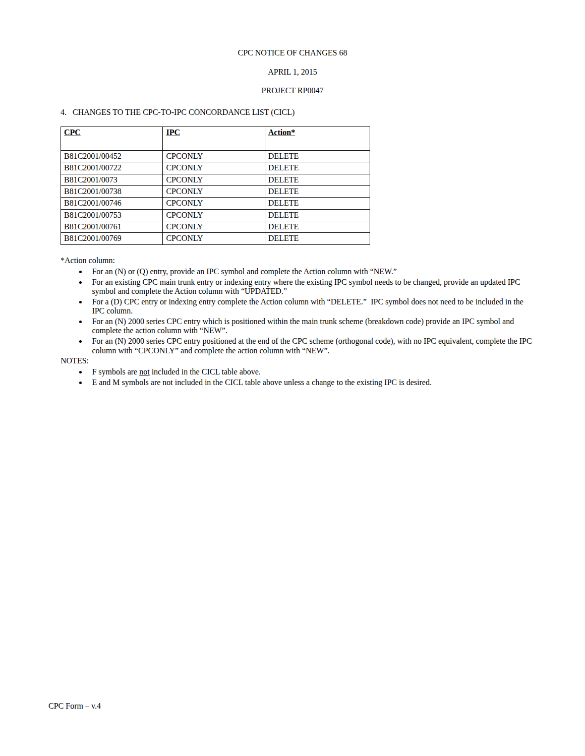CPC NOTICE OF CHANGES 68
APRIL 1, 2015
PROJECT RP0047
4. CHANGES TO THE CPC-TO-IPC CONCORDANCE LIST (CICL)
| CPC | IPC | Action* |
| --- | --- | --- |
| B81C2001/00452 | CPCONLY | DELETE |
| B81C2001/00722 | CPCONLY | DELETE |
| B81C2001/0073 | CPCONLY | DELETE |
| B81C2001/00738 | CPCONLY | DELETE |
| B81C2001/00746 | CPCONLY | DELETE |
| B81C2001/00753 | CPCONLY | DELETE |
| B81C2001/00761 | CPCONLY | DELETE |
| B81C2001/00769 | CPCONLY | DELETE |
*Action column:
For an (N) or (Q) entry, provide an IPC symbol and complete the Action column with “NEW.”
For an existing CPC main trunk entry or indexing entry where the existing IPC symbol needs to be changed, provide an updated IPC symbol and complete the Action column with “UPDATED.”
For a (D) CPC entry or indexing entry complete the Action column with “DELETE.” IPC symbol does not need to be included in the IPC column.
For an (N) 2000 series CPC entry which is positioned within the main trunk scheme (breakdown code) provide an IPC symbol and complete the action column with “NEW”.
For an (N) 2000 series CPC entry positioned at the end of the CPC scheme (orthogonal code), with no IPC equivalent, complete the IPC column with “CPCONLY” and complete the action column with “NEW”.
NOTES:
F symbols are not included in the CICL table above.
E and M symbols are not included in the CICL table above unless a change to the existing IPC is desired.
CPC Form – v.4